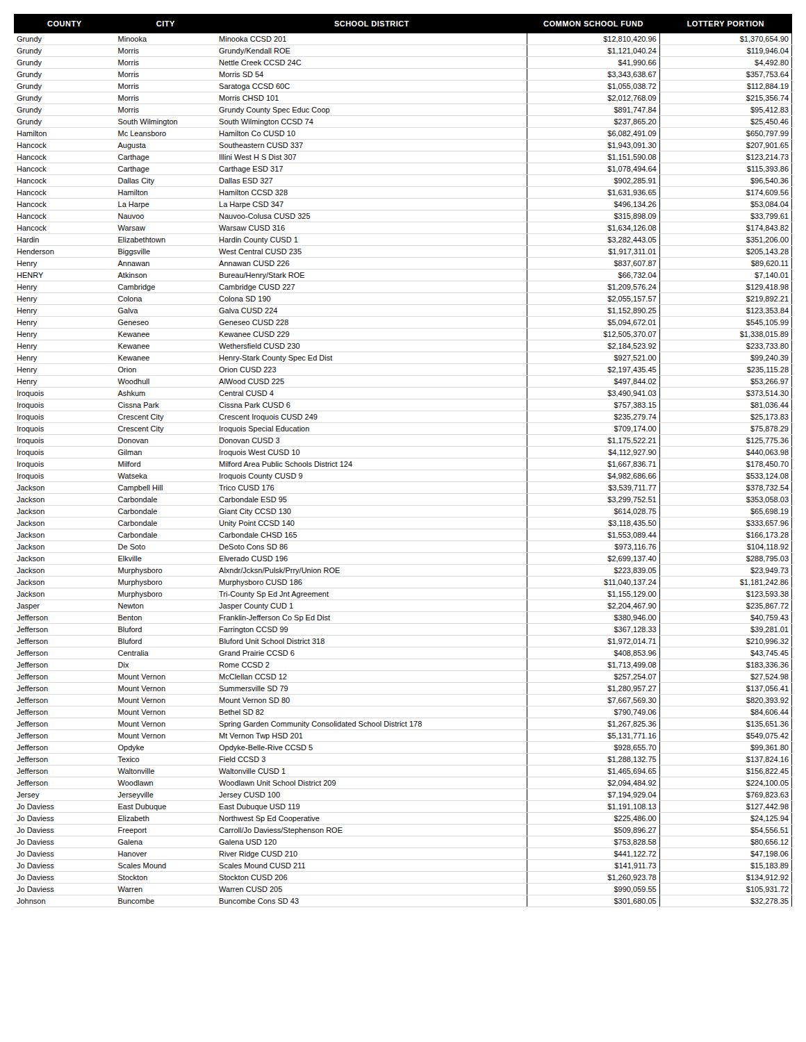| COUNTY | CITY | SCHOOL DISTRICT | COMMON SCHOOL FUND | LOTTERY PORTION |
| --- | --- | --- | --- | --- |
| Grundy | Minooka | Minooka CCSD 201 | $12,810,420.96 | $1,370,654.90 |
| Grundy | Morris | Grundy/Kendall ROE | $1,121,040.24 | $119,946.04 |
| Grundy | Morris | Nettle Creek CCSD 24C | $41,990.66 | $4,492.80 |
| Grundy | Morris | Morris SD 54 | $3,343,638.67 | $357,753.64 |
| Grundy | Morris | Saratoga CCSD 60C | $1,055,038.72 | $112,884.19 |
| Grundy | Morris | Morris CHSD 101 | $2,012,768.09 | $215,356.74 |
| Grundy | Morris | Grundy County Spec Educ Coop | $891,747.84 | $95,412.83 |
| Grundy | South Wilmington | South Wilmington CCSD 74 | $237,865.20 | $25,450.46 |
| Hamilton | Mc Leansboro | Hamilton Co CUSD 10 | $6,082,491.09 | $650,797.99 |
| Hancock | Augusta | Southeastern CUSD 337 | $1,943,091.30 | $207,901.65 |
| Hancock | Carthage | Illini West H S Dist 307 | $1,151,590.08 | $123,214.73 |
| Hancock | Carthage | Carthage ESD 317 | $1,078,494.64 | $115,393.86 |
| Hancock | Dallas City | Dallas ESD 327 | $902,285.91 | $96,540.36 |
| Hancock | Hamilton | Hamilton CCSD 328 | $1,631,936.65 | $174,609.56 |
| Hancock | La Harpe | La Harpe CSD 347 | $496,134.26 | $53,084.04 |
| Hancock | Nauvoo | Nauvoo-Colusa CUSD 325 | $315,898.09 | $33,799.61 |
| Hancock | Warsaw | Warsaw CUSD 316 | $1,634,126.08 | $174,843.82 |
| Hardin | Elizabethtown | Hardin County CUSD 1 | $3,282,443.05 | $351,206.00 |
| Henderson | Biggsville | West Central CUSD 235 | $1,917,311.01 | $205,143.28 |
| Henry | Annawan | Annawan CUSD 226 | $837,607.87 | $89,620.11 |
| HENRY | Atkinson | Bureau/Henry/Stark ROE | $66,732.04 | $7,140.01 |
| Henry | Cambridge | Cambridge CUSD 227 | $1,209,576.24 | $129,418.98 |
| Henry | Colona | Colona SD 190 | $2,055,157.57 | $219,892.21 |
| Henry | Galva | Galva CUSD 224 | $1,152,890.25 | $123,353.84 |
| Henry | Geneseo | Geneseo CUSD 228 | $5,094,672.01 | $545,105.99 |
| Henry | Kewanee | Kewanee CUSD 229 | $12,505,370.07 | $1,338,015.89 |
| Henry | Kewanee | Wethersfield CUSD 230 | $2,184,523.92 | $233,733.80 |
| Henry | Kewanee | Henry-Stark County Spec Ed Dist | $927,521.00 | $99,240.39 |
| Henry | Orion | Orion CUSD 223 | $2,197,435.45 | $235,115.28 |
| Henry | Woodhull | AlWood CUSD 225 | $497,844.02 | $53,266.97 |
| Iroquois | Ashkum | Central CUSD 4 | $3,490,941.03 | $373,514.30 |
| Iroquois | Cissna Park | Cissna Park CUSD 6 | $757,383.15 | $81,036.44 |
| Iroquois | Crescent City | Crescent Iroquois CUSD 249 | $235,279.74 | $25,173.83 |
| Iroquois | Crescent City | Iroquois Special Education | $709,174.00 | $75,878.29 |
| Iroquois | Donovan | Donovan CUSD 3 | $1,175,522.21 | $125,775.36 |
| Iroquois | Gilman | Iroquois West CUSD 10 | $4,112,927.90 | $440,063.98 |
| Iroquois | Milford | Milford Area Public Schools District 124 | $1,667,836.71 | $178,450.70 |
| Iroquois | Watseka | Iroquois County CUSD 9 | $4,982,686.66 | $533,124.08 |
| Jackson | Campbell Hill | Trico CUSD 176 | $3,539,711.77 | $378,732.54 |
| Jackson | Carbondale | Carbondale ESD 95 | $3,299,752.51 | $353,058.03 |
| Jackson | Carbondale | Giant City CCSD 130 | $614,028.75 | $65,698.19 |
| Jackson | Carbondale | Unity Point CCSD 140 | $3,118,435.50 | $333,657.96 |
| Jackson | Carbondale | Carbondale CHSD 165 | $1,553,089.44 | $166,173.28 |
| Jackson | De Soto | DeSoto Cons SD 86 | $973,116.76 | $104,118.92 |
| Jackson | Elkville | Elverado CUSD 196 | $2,699,137.40 | $288,795.03 |
| Jackson | Murphysboro | Alxndr/Jcksn/Pulsk/Prry/Union ROE | $223,839.05 | $23,949.73 |
| Jackson | Murphysboro | Murphysboro CUSD 186 | $11,040,137.24 | $1,181,242.86 |
| Jackson | Murphysboro | Tri-County Sp Ed Jnt Agreement | $1,155,129.00 | $123,593.38 |
| Jasper | Newton | Jasper County CUD 1 | $2,204,467.90 | $235,867.72 |
| Jefferson | Benton | Franklin-Jefferson Co Sp Ed Dist | $380,946.00 | $40,759.43 |
| Jefferson | Bluford | Farrington CCSD 99 | $367,128.33 | $39,281.01 |
| Jefferson | Bluford | Bluford Unit School District 318 | $1,972,014.71 | $210,996.32 |
| Jefferson | Centralia | Grand Prairie CCSD 6 | $408,853.96 | $43,745.45 |
| Jefferson | Dix | Rome CCSD 2 | $1,713,499.08 | $183,336.36 |
| Jefferson | Mount Vernon | McClellan CCSD 12 | $257,254.07 | $27,524.98 |
| Jefferson | Mount Vernon | Summersville SD 79 | $1,280,957.27 | $137,056.41 |
| Jefferson | Mount Vernon | Mount Vernon SD 80 | $7,667,569.30 | $820,393.92 |
| Jefferson | Mount Vernon | Bethel SD 82 | $790,749.06 | $84,606.44 |
| Jefferson | Mount Vernon | Spring Garden Community Consolidated School District 178 | $1,267,825.36 | $135,651.36 |
| Jefferson | Mount Vernon | Mt Vernon Twp HSD 201 | $5,131,771.16 | $549,075.42 |
| Jefferson | Opdyke | Opdyke-Belle-Rive CCSD 5 | $928,655.70 | $99,361.80 |
| Jefferson | Texico | Field CCSD 3 | $1,288,132.75 | $137,824.16 |
| Jefferson | Waltonville | Waltonville CUSD 1 | $1,465,694.65 | $156,822.45 |
| Jefferson | Woodlawn | Woodlawn Unit School District 209 | $2,094,484.92 | $224,100.05 |
| Jersey | Jerseyville | Jersey CUSD 100 | $7,194,929.04 | $769,823.63 |
| Jo Daviess | East Dubuque | East Dubuque USD 119 | $1,191,108.13 | $127,442.98 |
| Jo Daviess | Elizabeth | Northwest Sp Ed Cooperative | $225,486.00 | $24,125.94 |
| Jo Daviess | Freeport | Carroll/Jo Daviess/Stephenson ROE | $509,896.27 | $54,556.51 |
| Jo Daviess | Galena | Galena USD 120 | $753,828.58 | $80,656.12 |
| Jo Daviess | Hanover | River Ridge CUSD 210 | $441,122.72 | $47,198.06 |
| Jo Daviess | Scales Mound | Scales Mound CUSD 211 | $141,911.73 | $15,183.89 |
| Jo Daviess | Stockton | Stockton CUSD 206 | $1,260,923.78 | $134,912.92 |
| Jo Daviess | Warren | Warren CUSD 205 | $990,059.55 | $105,931.72 |
| Johnson | Buncombe | Buncombe Cons SD 43 | $301,680.05 | $32,278.35 |